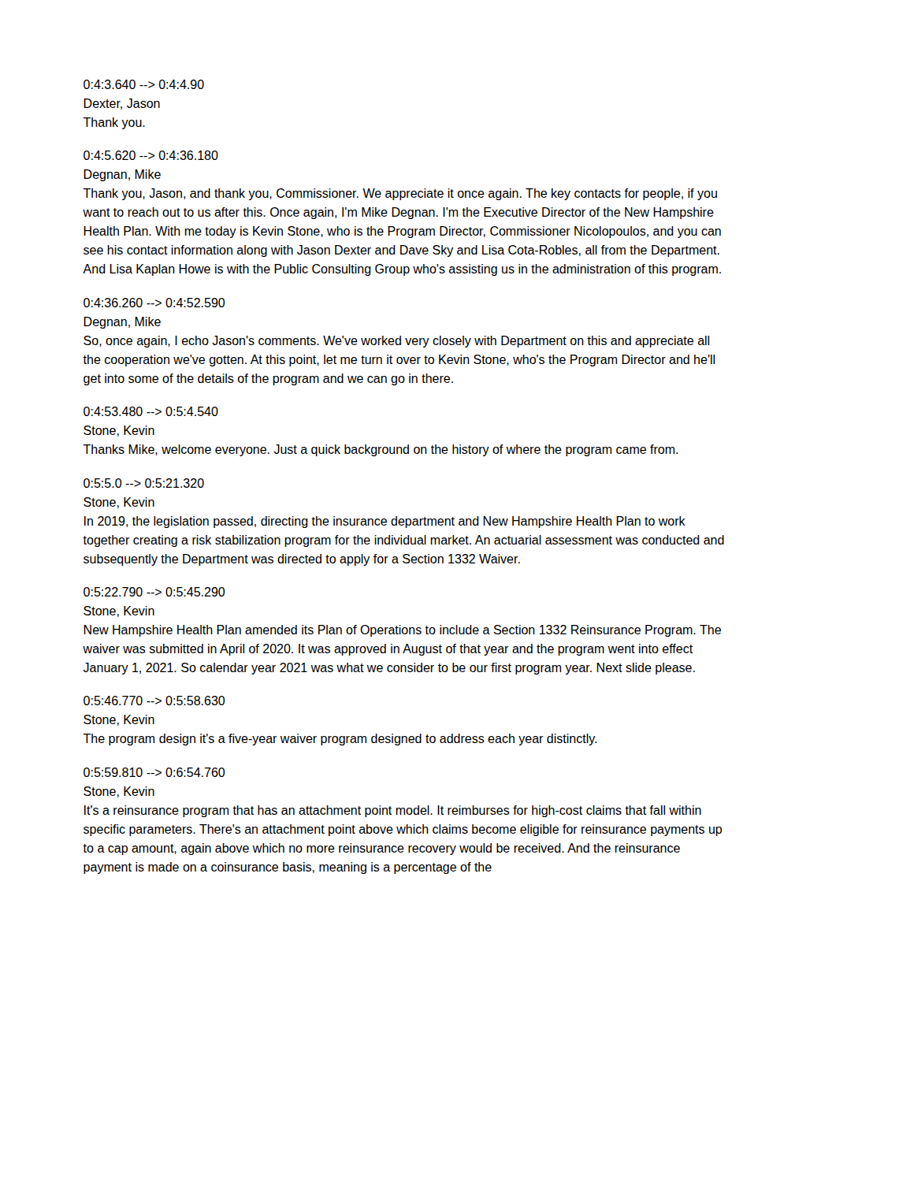0:4:3.640 --> 0:4:4.90
Dexter, Jason
Thank you.
0:4:5.620 --> 0:4:36.180
Degnan, Mike
Thank you, Jason, and thank you, Commissioner. We appreciate it once again. The key contacts for people, if you want to reach out to us after this. Once again, I'm Mike Degnan. I'm the Executive Director of the New Hampshire Health Plan. With me today is Kevin Stone, who is the Program Director, Commissioner Nicolopoulos, and you can see his contact information along with Jason Dexter and Dave Sky and Lisa Cota-Robles, all from the Department. And Lisa Kaplan Howe is with the Public Consulting Group who's assisting us in the administration of this program.
0:4:36.260 --> 0:4:52.590
Degnan, Mike
So, once again, I echo Jason's comments. We've worked very closely with Department on this and appreciate all the cooperation we've gotten. At this point, let me turn it over to Kevin Stone, who's the Program Director and he'll get into some of the details of the program and we can go in there.
0:4:53.480 --> 0:5:4.540
Stone, Kevin
Thanks Mike, welcome everyone. Just a quick background on the history of where the program came from.
0:5:5.0 --> 0:5:21.320
Stone, Kevin
In 2019, the legislation passed, directing the insurance department and New Hampshire Health Plan to work together creating a risk stabilization program for the individual market. An actuarial assessment was conducted and subsequently the Department was directed to apply for a Section 1332 Waiver.
0:5:22.790 --> 0:5:45.290
Stone, Kevin
New Hampshire Health Plan amended its Plan of Operations to include a Section 1332 Reinsurance Program. The waiver was submitted in April of 2020. It was approved in August of that year and the program went into effect January 1, 2021. So calendar year 2021 was what we consider to be our first program year. Next slide please.
0:5:46.770 --> 0:5:58.630
Stone, Kevin
The program design it's a five-year waiver program designed to address each year distinctly.
0:5:59.810 --> 0:6:54.760
Stone, Kevin
It's a reinsurance program that has an attachment point model. It reimburses for high-cost claims that fall within specific parameters. There's an attachment point above which claims become eligible for reinsurance payments up to a cap amount, again above which no more reinsurance recovery would be received. And the reinsurance payment is made on a coinsurance basis, meaning is a percentage of the